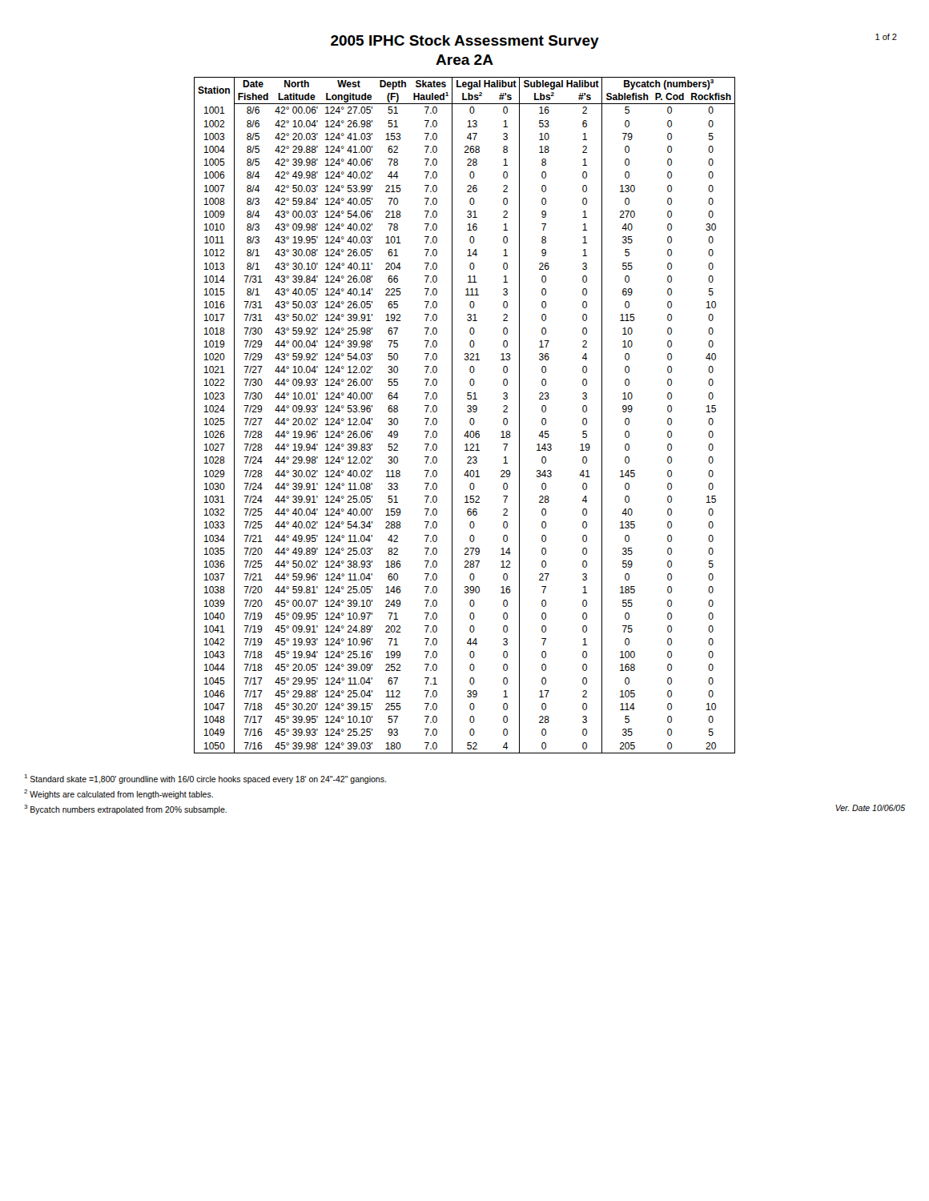1 of 2
2005 IPHC Stock Assessment Survey
Area 2A
| Station | Date | North | West | Depth | Skates | Legal Halibut | Sublegal Halibut | Bycatch (numbers) 3 |
| --- | --- | --- | --- | --- | --- | --- | --- | --- |
| Fished | Latitude | Longitude | (F) | Hauled 1 | Lbs 2 | #'s | Lbs 2 | #'s | Sablefish | P. Cod | Rockfish |
| 1001 | 8/6 | 42° 00.06' | 124° 27.05' | 51 | 7.0 | 0 | 0 | 16 | 2 | 5 | 0 | 0 |
| 1002 | 8/6 | 42° 10.04' | 124° 26.98' | 51 | 7.0 | 13 | 1 | 53 | 6 | 0 | 0 | 0 |
| 1003 | 8/5 | 42° 20.03' | 124° 41.03' | 153 | 7.0 | 47 | 3 | 10 | 1 | 79 | 0 | 5 |
| 1004 | 8/5 | 42° 29.88' | 124° 41.00' | 62 | 7.0 | 268 | 8 | 18 | 2 | 0 | 0 | 0 |
| 1005 | 8/5 | 42° 39.98' | 124° 40.06' | 78 | 7.0 | 28 | 1 | 8 | 1 | 0 | 0 | 0 |
| 1006 | 8/4 | 42° 49.98' | 124° 40.02' | 44 | 7.0 | 0 | 0 | 0 | 0 | 0 | 0 | 0 |
| 1007 | 8/4 | 42° 50.03' | 124° 53.99' | 215 | 7.0 | 26 | 2 | 0 | 0 | 130 | 0 | 0 |
| 1008 | 8/3 | 42° 59.84' | 124° 40.05' | 70 | 7.0 | 0 | 0 | 0 | 0 | 0 | 0 | 0 |
| 1009 | 8/4 | 43° 00.03' | 124° 54.06' | 218 | 7.0 | 31 | 2 | 9 | 1 | 270 | 0 | 0 |
| 1010 | 8/3 | 43° 09.98' | 124° 40.02' | 78 | 7.0 | 16 | 1 | 7 | 1 | 40 | 0 | 30 |
| 1011 | 8/3 | 43° 19.95' | 124° 40.03' | 101 | 7.0 | 0 | 0 | 8 | 1 | 35 | 0 | 0 |
| 1012 | 8/1 | 43° 30.08' | 124° 26.05' | 61 | 7.0 | 14 | 1 | 9 | 1 | 5 | 0 | 0 |
| 1013 | 8/1 | 43° 30.10' | 124° 40.11' | 204 | 7.0 | 0 | 0 | 26 | 3 | 55 | 0 | 0 |
| 1014 | 7/31 | 43° 39.84' | 124° 26.08' | 66 | 7.0 | 11 | 1 | 0 | 0 | 0 | 0 | 0 |
| 1015 | 8/1 | 43° 40.05' | 124° 40.14' | 225 | 7.0 | 111 | 3 | 0 | 0 | 69 | 0 | 5 |
| 1016 | 7/31 | 43° 50.03' | 124° 26.05' | 65 | 7.0 | 0 | 0 | 0 | 0 | 0 | 0 | 10 |
| 1017 | 7/31 | 43° 50.02' | 124° 39.91' | 192 | 7.0 | 31 | 2 | 0 | 0 | 115 | 0 | 0 |
| 1018 | 7/30 | 43° 59.92' | 124° 25.98' | 67 | 7.0 | 0 | 0 | 0 | 0 | 10 | 0 | 0 |
| 1019 | 7/29 | 44° 00.04' | 124° 39.98' | 75 | 7.0 | 0 | 0 | 17 | 2 | 10 | 0 | 0 |
| 1020 | 7/29 | 43° 59.92' | 124° 54.03' | 50 | 7.0 | 321 | 13 | 36 | 4 | 0 | 0 | 40 |
| 1021 | 7/27 | 44° 10.04' | 124° 12.02' | 30 | 7.0 | 0 | 0 | 0 | 0 | 0 | 0 | 0 |
| 1022 | 7/30 | 44° 09.93' | 124° 26.00' | 55 | 7.0 | 0 | 0 | 0 | 0 | 0 | 0 | 0 |
| 1023 | 7/30 | 44° 10.01' | 124° 40.00' | 64 | 7.0 | 51 | 3 | 23 | 3 | 10 | 0 | 0 |
| 1024 | 7/29 | 44° 09.93' | 124° 53.96' | 68 | 7.0 | 39 | 2 | 0 | 0 | 99 | 0 | 15 |
| 1025 | 7/27 | 44° 20.02' | 124° 12.04' | 30 | 7.0 | 0 | 0 | 0 | 0 | 0 | 0 | 0 |
| 1026 | 7/28 | 44° 19.96' | 124° 26.06' | 49 | 7.0 | 406 | 18 | 45 | 5 | 0 | 0 | 0 |
| 1027 | 7/28 | 44° 19.94' | 124° 39.83' | 52 | 7.0 | 121 | 7 | 143 | 19 | 0 | 0 | 0 |
| 1028 | 7/24 | 44° 29.98' | 124° 12.02' | 30 | 7.0 | 23 | 1 | 0 | 0 | 0 | 0 | 0 |
| 1029 | 7/28 | 44° 30.02' | 124° 40.02' | 118 | 7.0 | 401 | 29 | 343 | 41 | 145 | 0 | 0 |
| 1030 | 7/24 | 44° 39.91' | 124° 11.08' | 33 | 7.0 | 0 | 0 | 0 | 0 | 0 | 0 | 0 |
| 1031 | 7/24 | 44° 39.91' | 124° 25.05' | 51 | 7.0 | 152 | 7 | 28 | 4 | 0 | 0 | 15 |
| 1032 | 7/25 | 44° 40.04' | 124° 40.00' | 159 | 7.0 | 66 | 2 | 0 | 0 | 40 | 0 | 0 |
| 1033 | 7/25 | 44° 40.02' | 124° 54.34' | 288 | 7.0 | 0 | 0 | 0 | 0 | 135 | 0 | 0 |
| 1034 | 7/21 | 44° 49.95' | 124° 11.04' | 42 | 7.0 | 0 | 0 | 0 | 0 | 0 | 0 | 0 |
| 1035 | 7/20 | 44° 49.89' | 124° 25.03' | 82 | 7.0 | 279 | 14 | 0 | 0 | 35 | 0 | 0 |
| 1036 | 7/25 | 44° 50.02' | 124° 38.93' | 186 | 7.0 | 287 | 12 | 0 | 0 | 59 | 0 | 5 |
| 1037 | 7/21 | 44° 59.96' | 124° 11.04' | 60 | 7.0 | 0 | 0 | 27 | 3 | 0 | 0 | 0 |
| 1038 | 7/20 | 44° 59.81' | 124° 25.05' | 146 | 7.0 | 390 | 16 | 7 | 1 | 185 | 0 | 0 |
| 1039 | 7/20 | 45° 00.07' | 124° 39.10' | 249 | 7.0 | 0 | 0 | 0 | 0 | 55 | 0 | 0 |
| 1040 | 7/19 | 45° 09.95' | 124° 10.97' | 71 | 7.0 | 0 | 0 | 0 | 0 | 0 | 0 | 0 |
| 1041 | 7/19 | 45° 09.91' | 124° 24.89' | 202 | 7.0 | 0 | 0 | 0 | 0 | 75 | 0 | 0 |
| 1042 | 7/19 | 45° 19.93' | 124° 10.96' | 71 | 7.0 | 44 | 3 | 7 | 1 | 0 | 0 | 0 |
| 1043 | 7/18 | 45° 19.94' | 124° 25.16' | 199 | 7.0 | 0 | 0 | 0 | 0 | 100 | 0 | 0 |
| 1044 | 7/18 | 45° 20.05' | 124° 39.09' | 252 | 7.0 | 0 | 0 | 0 | 0 | 168 | 0 | 0 |
| 1045 | 7/17 | 45° 29.95' | 124° 11.04' | 67 | 7.1 | 0 | 0 | 0 | 0 | 0 | 0 | 0 |
| 1046 | 7/17 | 45° 29.88' | 124° 25.04' | 112 | 7.0 | 39 | 1 | 17 | 2 | 105 | 0 | 0 |
| 1047 | 7/18 | 45° 30.20' | 124° 39.15' | 255 | 7.0 | 0 | 0 | 0 | 0 | 114 | 0 | 10 |
| 1048 | 7/17 | 45° 39.95' | 124° 10.10' | 57 | 7.0 | 0 | 0 | 28 | 3 | 5 | 0 | 0 |
| 1049 | 7/16 | 45° 39.93' | 124° 25.25' | 93 | 7.0 | 0 | 0 | 0 | 0 | 35 | 0 | 5 |
| 1050 | 7/16 | 45° 39.98' | 124° 39.03' | 180 | 7.0 | 52 | 4 | 0 | 0 | 205 | 0 | 20 |
1 Standard skate =1,800' groundline with 16/0 circle hooks spaced every 18' on 24"-42" gangions.
2 Weights are calculated from length-weight tables.
Ver. Date 10/06/053 Bycatch numbers extrapolated from 20% subsample.